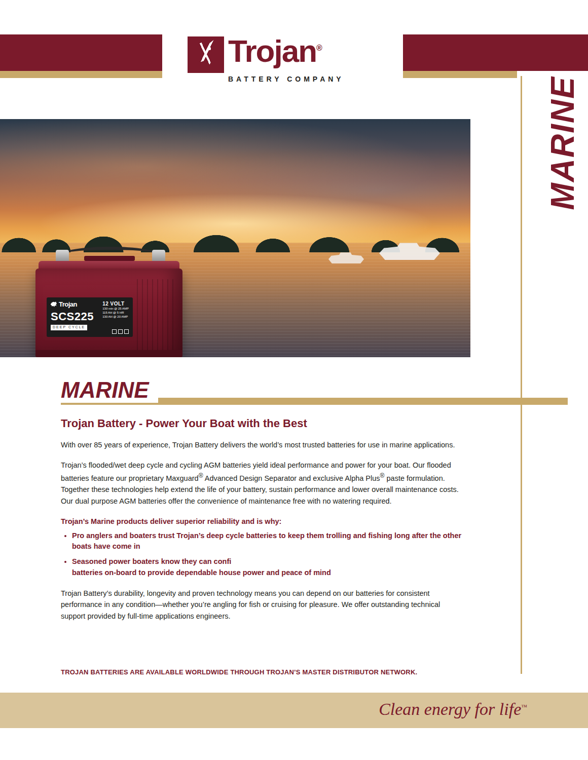Trojan®
BATTERY COMPANY
MARINE
Trojan
SCS225
DEEP CYCLE
12 VOLT 130 min @ 25 AMP
115 AH @ 5 HR
130 AH @ 20 AMP
MARINE
Trojan Battery - Power Your Boat with the Best
With over 85 years of experience, Trojan Battery delivers the world’s most trusted batteries for use in marine applications.
Trojan’s flooded/wet deep cycle and cycling AGM batteries yield ideal performance and power for your boat. Our flooded batteries feature our proprietary Maxguard® Advanced Design Separator and exclusive Alpha Plus® paste formulation. Together these technologies help extend the life of your battery, sustain performance and lower overall maintenance costs. Our dual purpose AGM batteries offer the convenience of maintenance free with no watering required.
Trojan’s Marine products deliver superior reliability and is why:
Pro anglers and boaters trust Trojan’s deep cycle batteries to keep them trolling and fishing long after the other boats have come in
Seasoned power boaters know they can confi
batteries on-board to provide dependable house power and peace of mind
Trojan Battery’s durability, longevity and proven technology means you can depend on our batteries for consistent performance in any condition—whether you’re angling for fish or cruising for pleasure. We offer outstanding technical support provided by full-time applications engineers.
TROJAN BATTERIES ARE AVAILABLE WORLDWIDE THROUGH TROJAN’S MASTER DISTRIBUTOR NETWORK.
Clean energy for life™